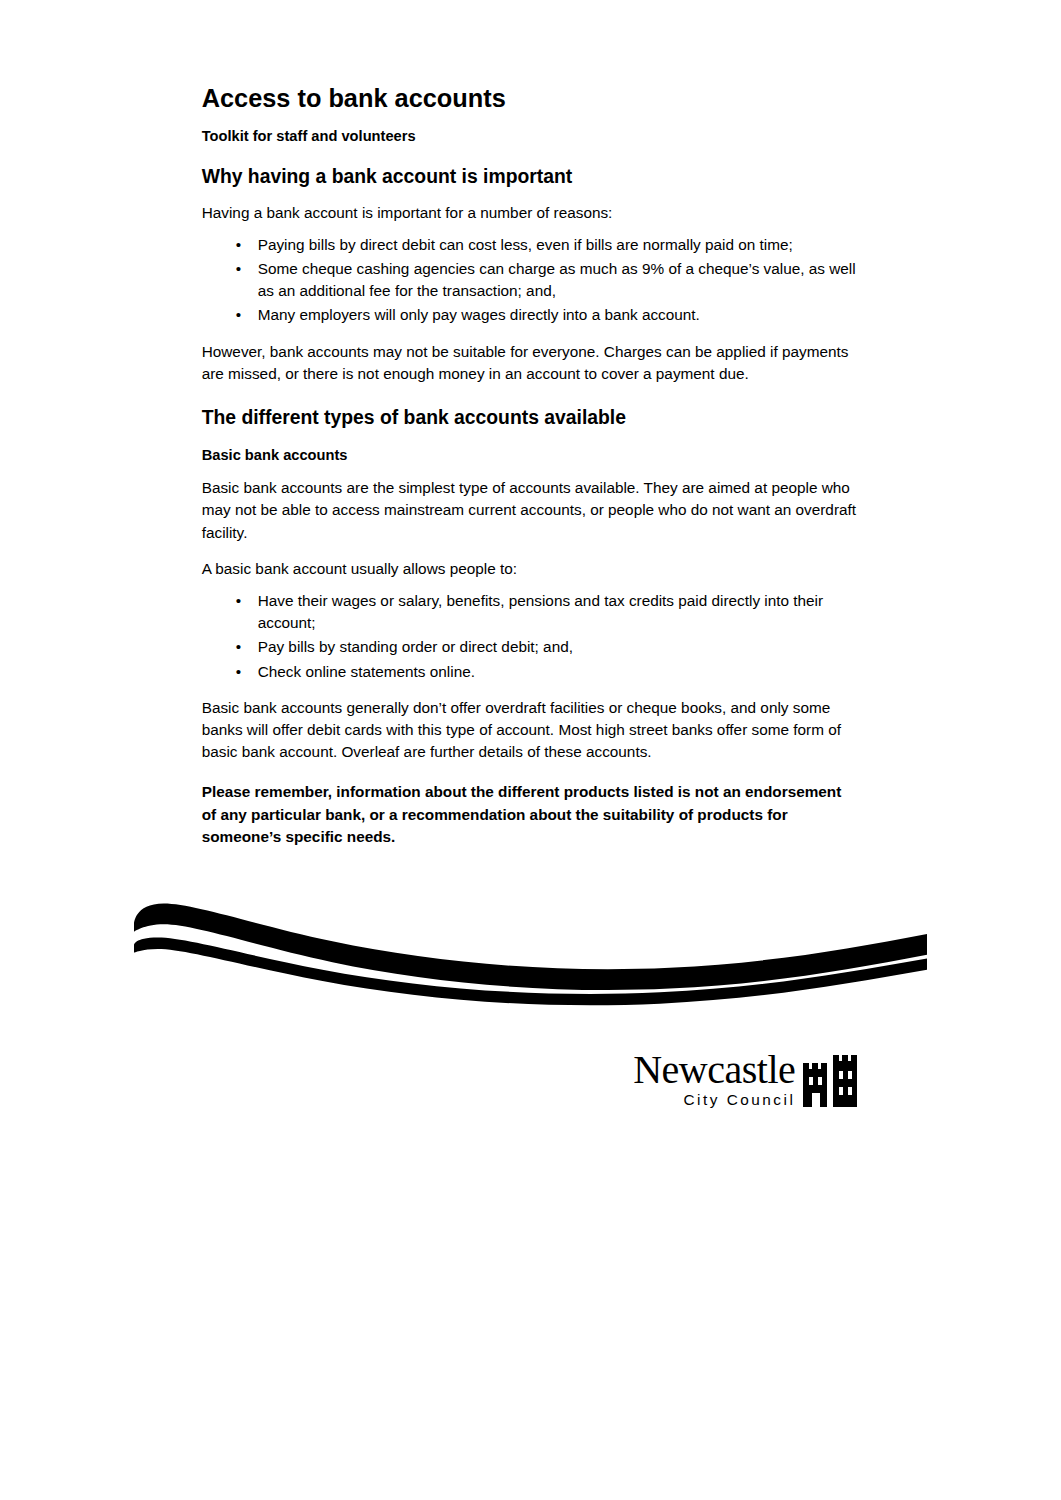Access to bank accounts
Toolkit for staff and volunteers
Why having a bank account is important
Having a bank account is important for a number of reasons:
Paying bills by direct debit can cost less, even if bills are normally paid on time;
Some cheque cashing agencies can charge as much as 9% of a cheque’s value, as well as an additional fee for the transaction; and,
Many employers will only pay wages directly into a bank account.
However, bank accounts may not be suitable for everyone. Charges can be applied if payments are missed, or there is not enough money in an account to cover a payment due.
The different types of bank accounts available
Basic bank accounts
Basic bank accounts are the simplest type of accounts available. They are aimed at people who may not be able to access mainstream current accounts, or people who do not want an overdraft facility.
A basic bank account usually allows people to:
Have their wages or salary, benefits, pensions and tax credits paid directly into their account;
Pay bills by standing order or direct debit; and,
Check online statements online.
Basic bank accounts generally don’t offer overdraft facilities or cheque books, and only some banks will offer debit cards with this type of account. Most high street banks offer some form of basic bank account. Overleaf are further details of these accounts.
Please remember, information about the different products listed is not an endorsement of any particular bank, or a recommendation about the suitability of products for someone’s specific needs.
Newcastle City Council